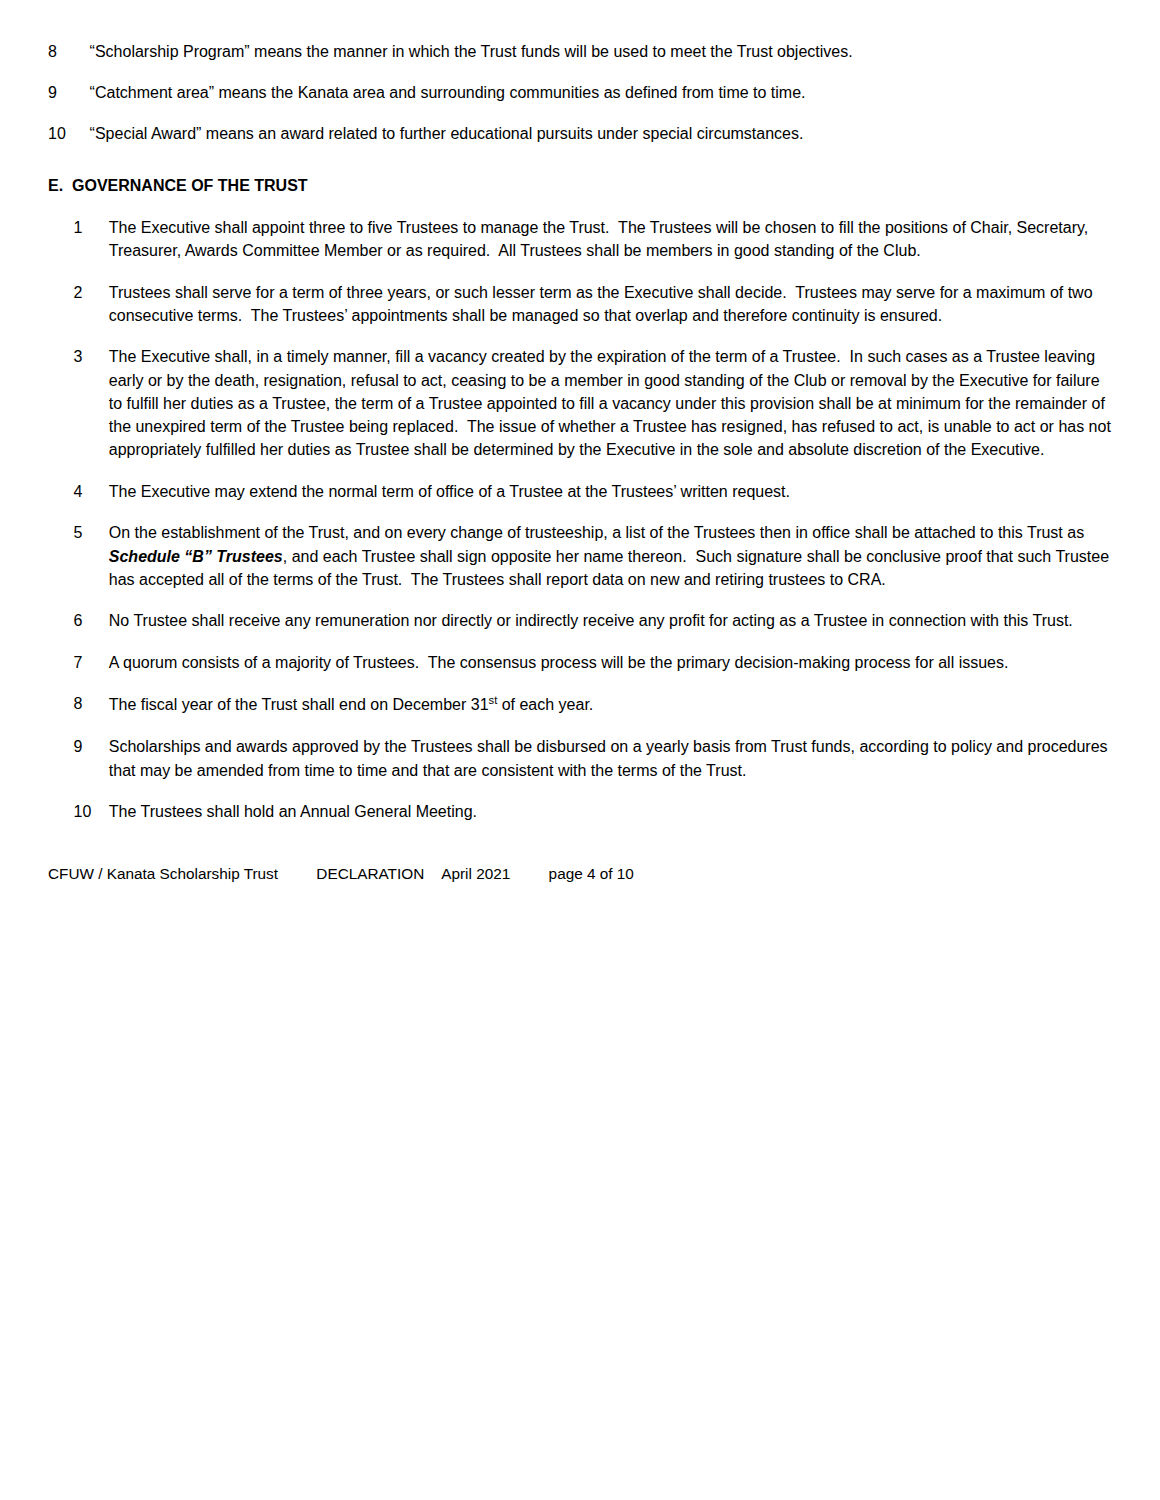8“Scholarship Program” means the manner in which the Trust funds will be used to meet the Trust objectives.
9“Catchment area” means the Kanata area and surrounding communities as defined from time to time.
10“Special Award” means an award related to further educational pursuits under special circumstances.
E. GOVERNANCE OF THE TRUST
1 The Executive shall appoint three to five Trustees to manage the Trust. The Trustees will be chosen to fill the positions of Chair, Secretary, Treasurer, Awards Committee Member or as required. All Trustees shall be members in good standing of the Club.
2 Trustees shall serve for a term of three years, or such lesser term as the Executive shall decide. Trustees may serve for a maximum of two consecutive terms. The Trustees’ appointments shall be managed so that overlap and therefore continuity is ensured.
3 The Executive shall, in a timely manner, fill a vacancy created by the expiration of the term of a Trustee. In such cases as a Trustee leaving early or by the death, resignation, refusal to act, ceasing to be a member in good standing of the Club or removal by the Executive for failure to fulfill her duties as a Trustee, the term of a Trustee appointed to fill a vacancy under this provision shall be at minimum for the remainder of the unexpired term of the Trustee being replaced. The issue of whether a Trustee has resigned, has refused to act, is unable to act or has not appropriately fulfilled her duties as Trustee shall be determined by the Executive in the sole and absolute discretion of the Executive.
4 The Executive may extend the normal term of office of a Trustee at the Trustees’ written request.
5 On the establishment of the Trust, and on every change of trusteeship, a list of the Trustees then in office shall be attached to this Trust as Schedule “B” Trustees, and each Trustee shall sign opposite her name thereon. Such signature shall be conclusive proof that such Trustee has accepted all of the terms of the Trust. The Trustees shall report data on new and retiring trustees to CRA.
6 No Trustee shall receive any remuneration nor directly or indirectly receive any profit for acting as a Trustee in connection with this Trust.
7 A quorum consists of a majority of Trustees. The consensus process will be the primary decision-making process for all issues.
8 The fiscal year of the Trust shall end on December 31st of each year.
9 Scholarships and awards approved by the Trustees shall be disbursed on a yearly basis from Trust funds, according to policy and procedures that may be amended from time to time and that are consistent with the terms of the Trust.
10 The Trustees shall hold an Annual General Meeting.
CFUW / Kanata Scholarship Trust DECLARATION April 2021 page 4 of 10